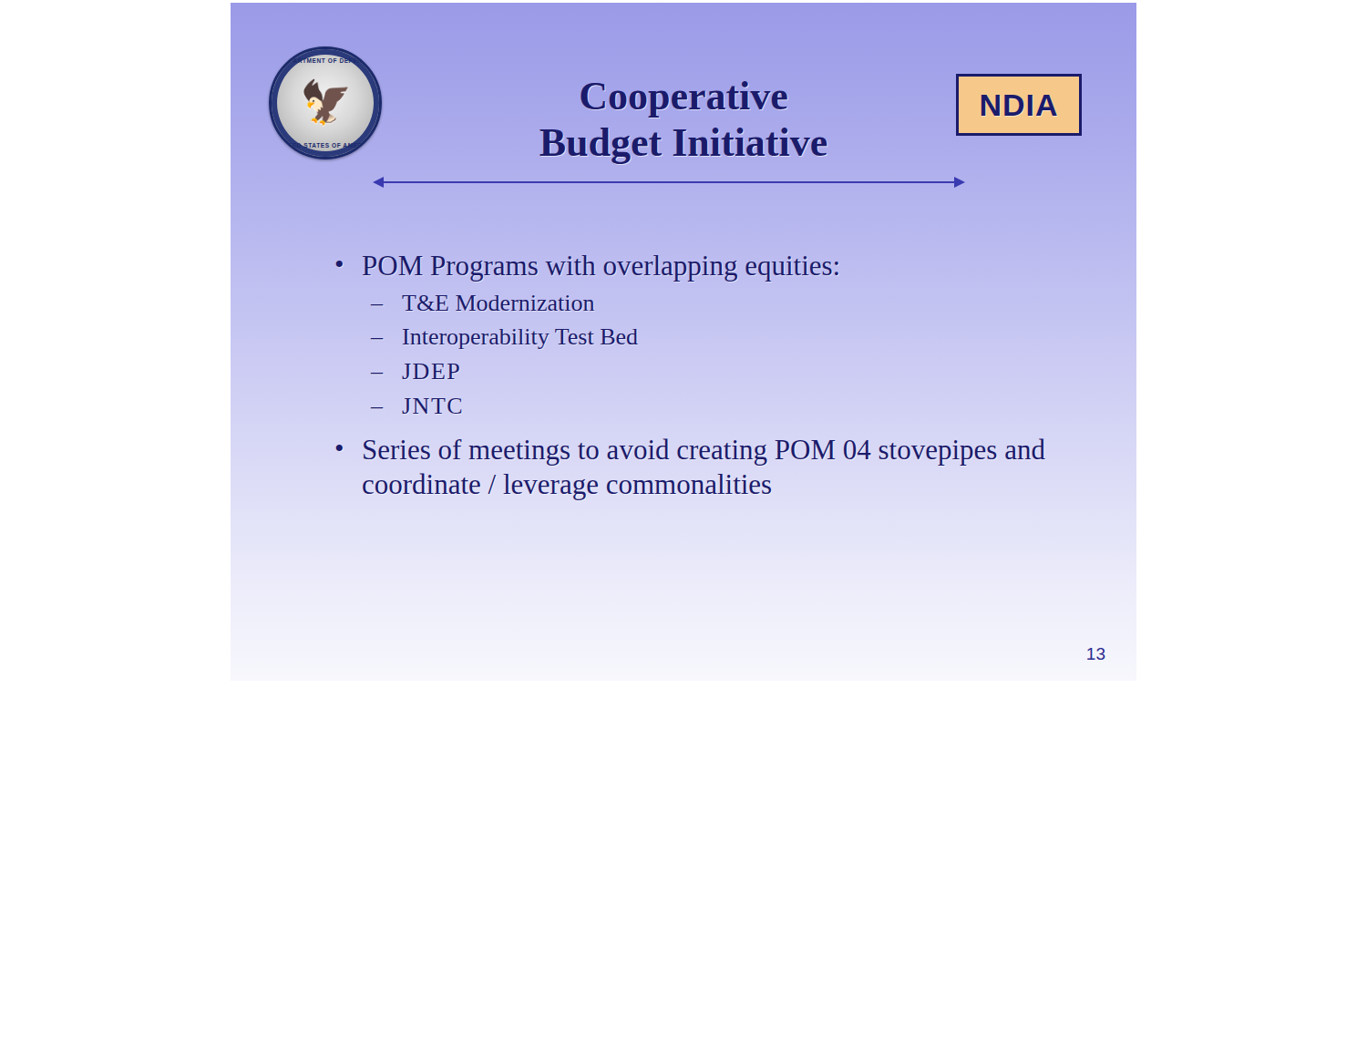DEPARTMENT OF DEFENSE
🦅
UNITED STATES OF AMERICA
NDIA
Cooperative
Budget Initiative
POM Programs with overlapping equities:
T&E Modernization
Interoperability Test Bed
JDEP
JNTC
Series of meetings to avoid creating POM 04 stovepipes and coordinate / leverage commonalities
13